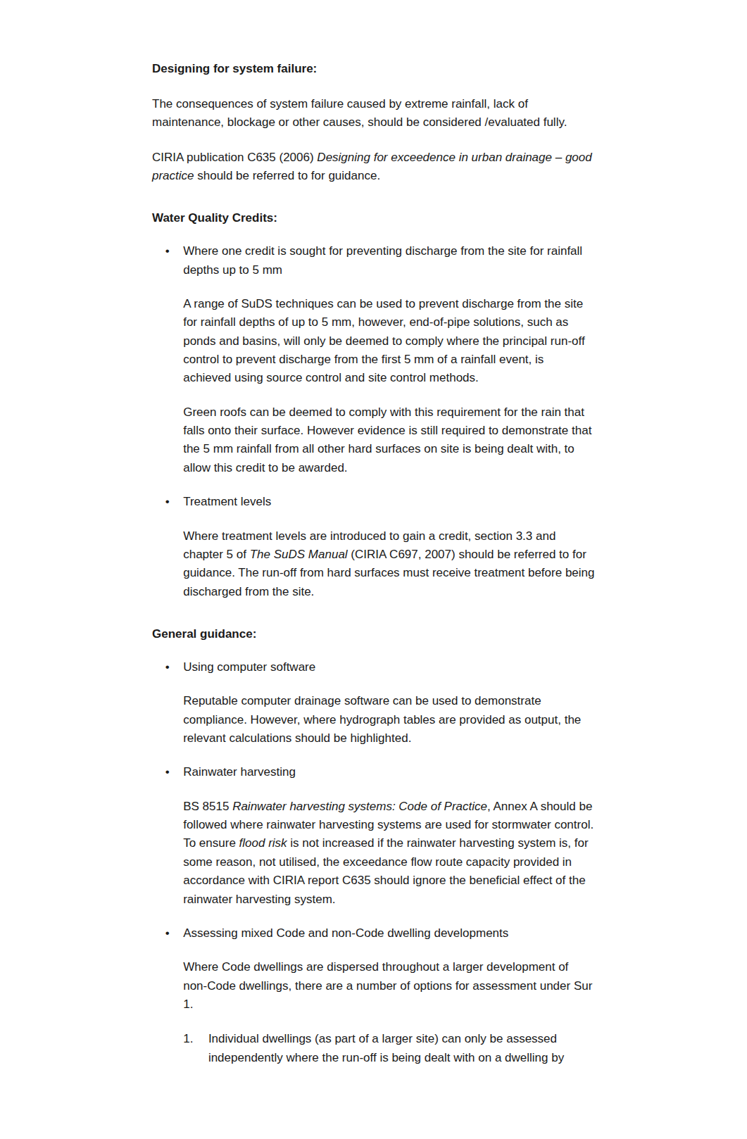Designing for system failure:
The consequences of system failure caused by extreme rainfall, lack of maintenance, blockage or other causes, should be considered /evaluated fully.
CIRIA publication C635 (2006) Designing for exceedence in urban drainage – good practice should be referred to for guidance.
Water Quality Credits:
Where one credit is sought for preventing discharge from the site for rainfall depths up to 5 mm
A range of SuDS techniques can be used to prevent discharge from the site for rainfall depths of up to 5 mm, however, end-of-pipe solutions, such as ponds and basins, will only be deemed to comply where the principal run-off control to prevent discharge from the first 5 mm of a rainfall event, is achieved using source control and site control methods.
Green roofs can be deemed to comply with this requirement for the rain that falls onto their surface. However evidence is still required to demonstrate that the 5 mm rainfall from all other hard surfaces on site is being dealt with, to allow this credit to be awarded.
Treatment levels
Where treatment levels are introduced to gain a credit, section 3.3 and chapter 5 of The SuDS Manual (CIRIA C697, 2007) should be referred to for guidance. The run-off from hard surfaces must receive treatment before being discharged from the site.
General guidance:
Using computer software
Reputable computer drainage software can be used to demonstrate compliance. However, where hydrograph tables are provided as output, the relevant calculations should be highlighted.
Rainwater harvesting
BS 8515 Rainwater harvesting systems: Code of Practice, Annex A should be followed where rainwater harvesting systems are used for stormwater control. To ensure flood risk is not increased if the rainwater harvesting system is, for some reason, not utilised, the exceedance flow route capacity provided in accordance with CIRIA report C635 should ignore the beneficial effect of the rainwater harvesting system.
Assessing mixed Code and non-Code dwelling developments
Where Code dwellings are dispersed throughout a larger development of non-Code dwellings, there are a number of options for assessment under Sur 1.
Individual dwellings (as part of a larger site) can only be assessed independently where the run-off is being dealt with on a dwelling by